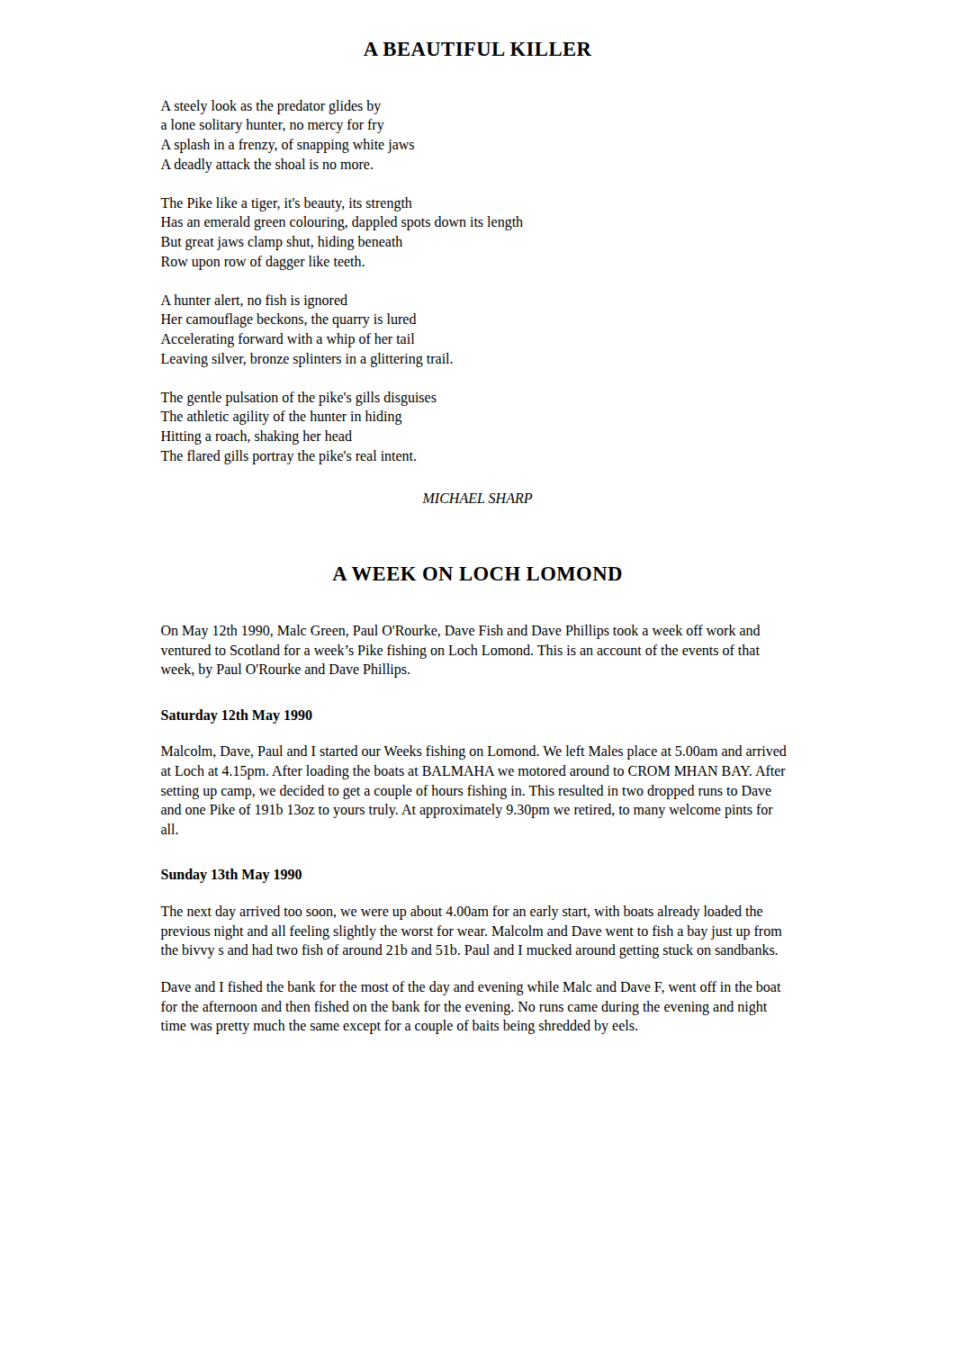A BEAUTIFUL KILLER
A steely look as the predator glides by
a lone solitary hunter, no mercy for fry
A splash in a frenzy, of snapping white jaws
A deadly attack the shoal is no more.
The Pike like a tiger, it's beauty, its strength
Has an emerald green colouring, dappled spots down its length
But great jaws clamp shut, hiding beneath
Row upon row of dagger like teeth.
A hunter alert, no fish is ignored
Her camouflage beckons, the quarry is lured
Accelerating forward with a whip of her tail
Leaving silver, bronze splinters in a glittering trail.
The gentle pulsation of the pike's gills disguises
The athletic agility of the hunter in hiding
Hitting a roach, shaking her head
The flared gills portray the pike's real intent.
MICHAEL SHARP
A WEEK ON LOCH LOMOND
On May 12th 1990, Malc Green, Paul O'Rourke, Dave Fish and Dave Phillips took a week off work and ventured to Scotland for a week’s Pike fishing on Loch Lomond. This is an account of the events of that week, by Paul O'Rourke and Dave Phillips.
Saturday 12th May 1990
Malcolm, Dave, Paul and I started our Weeks fishing on Lomond. We left Males place at 5.00am and arrived at Loch at 4.15pm. After loading the boats at BALMAHA we motored around to CROM MHAN BAY. After setting up camp, we decided to get a couple of hours fishing in. This resulted in two dropped runs to Dave and one Pike of 191b 13oz to yours truly. At approximately 9.30pm we retired, to many welcome pints for all.
Sunday 13th May 1990
The next day arrived too soon, we were up about 4.00am for an early start, with boats already loaded the previous night and all feeling slightly the worst for wear. Malcolm and Dave went to fish a bay just up from the bivvy s and had two fish of around 21b and 51b. Paul and I mucked around getting stuck on sandbanks.
Dave and I fished the bank for the most of the day and evening while Malc and Dave F, went off in the boat for the afternoon and then fished on the bank for the evening. No runs came during the evening and night time was pretty much the same except for a couple of baits being shredded by eels.